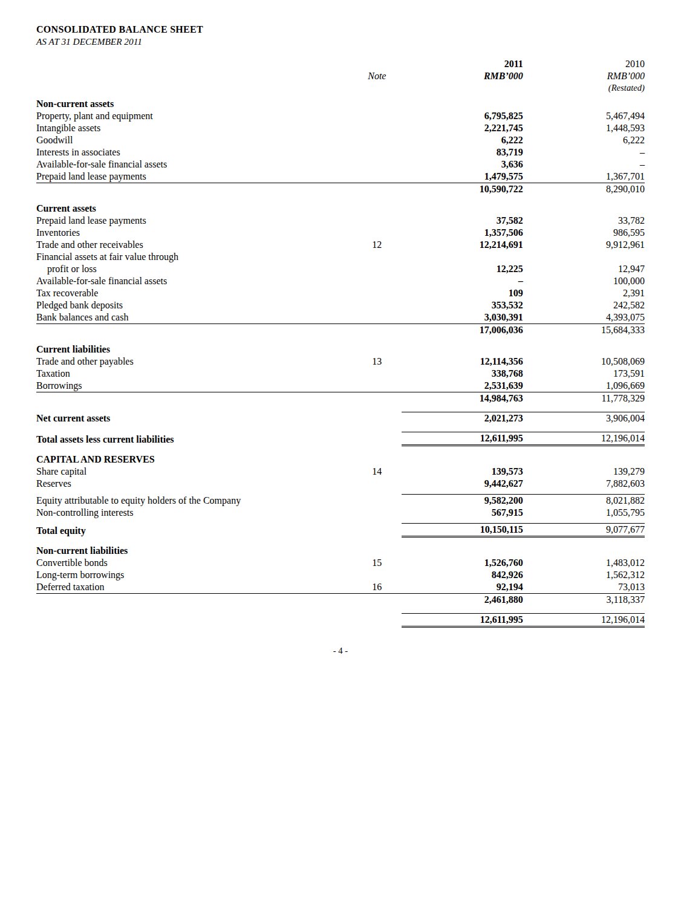CONSOLIDATED BALANCE SHEET
AS AT 31 DECEMBER 2011
| | | 2011 | 2010 |
| | Note | RMB’000 | RMB’000 |
| | | | (Restated) |
| Non-current assets | | | |
| Property, plant and equipment | | 6,795,825 | 5,467,494 |
| Intangible assets | | 2,221,745 | 1,448,593 |
| Goodwill | | 6,222 | 6,222 |
| Interests in associates | | 83,719 | – |
| Available-for-sale financial assets | | 3,636 | – |
| Prepaid land lease payments | | 1,479,575 | 1,367,701 |
| | | 10,590,722 | 8,290,010 |
| Current assets | | | |
| Prepaid land lease payments | | 37,582 | 33,782 |
| Inventories | | 1,357,506 | 986,595 |
| Trade and other receivables | 12 | 12,214,691 | 9,912,961 |
| Financial assets at fair value through | | | |
| profit or loss | | 12,225 | 12,947 |
| Available-for-sale financial assets | | – | 100,000 |
| Tax recoverable | | 109 | 2,391 |
| Pledged bank deposits | | 353,532 | 242,582 |
| Bank balances and cash | | 3,030,391 | 4,393,075 |
| | | 17,006,036 | 15,684,333 |
| Current liabilities | | | |
| Trade and other payables | 13 | 12,114,356 | 10,508,069 |
| Taxation | | 338,768 | 173,591 |
| Borrowings | | 2,531,639 | 1,096,669 |
| | | 14,984,763 | 11,778,329 |
| Net current assets | | 2,021,273 | 3,906,004 |
| Total assets less current liabilities | | 12,611,995 | 12,196,014 |
| CAPITAL AND RESERVES | | | |
| Share capital | 14 | 139,573 | 139,279 |
| Reserves | | 9,442,627 | 7,882,603 |
| Equity attributable to equity holders of the Company | | 9,582,200 | 8,021,882 |
| Non-controlling interests | | 567,915 | 1,055,795 |
| Total equity | | 10,150,115 | 9,077,677 |
| Non-current liabilities | | | |
| Convertible bonds | 15 | 1,526,760 | 1,483,012 |
| Long-term borrowings | | 842,926 | 1,562,312 |
| Deferred taxation | 16 | 92,194 | 73,013 |
| | | 2,461,880 | 3,118,337 |
| | | 12,611,995 | 12,196,014 |
- 4 -